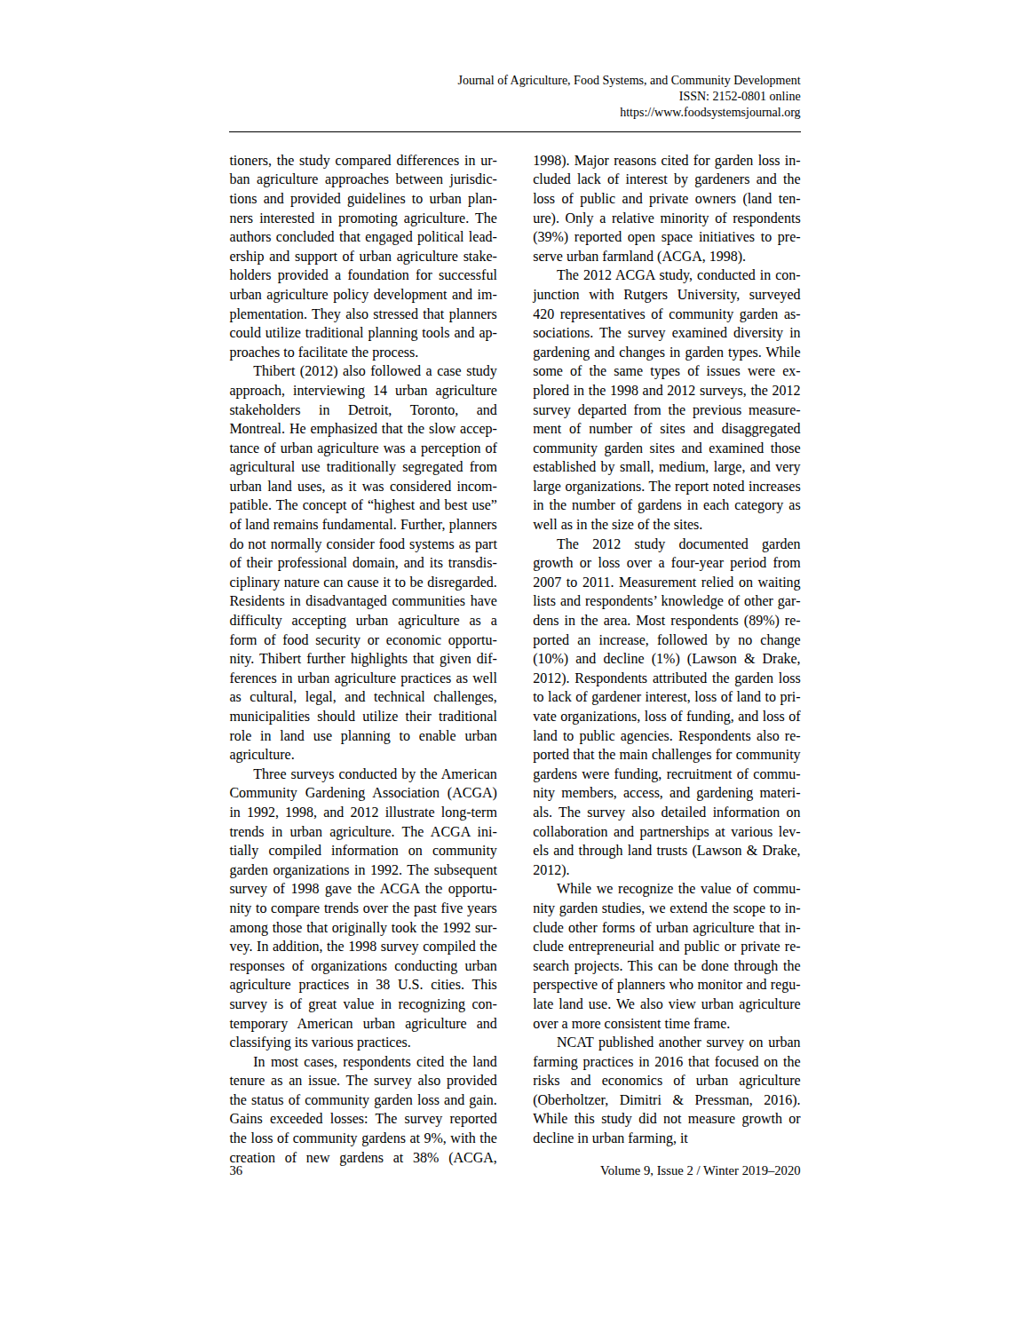Journal of Agriculture, Food Systems, and Community Development
ISSN: 2152-0801 online
https://www.foodsystemsjournal.org
tioners, the study compared differences in urban agriculture approaches between jurisdictions and provided guidelines to urban planners interested in promoting agriculture. The authors concluded that engaged political leadership and support of urban agriculture stakeholders provided a foundation for successful urban agriculture policy development and implementation. They also stressed that planners could utilize traditional planning tools and approaches to facilitate the process.
Thibert (2012) also followed a case study approach, interviewing 14 urban agriculture stakeholders in Detroit, Toronto, and Montreal. He emphasized that the slow acceptance of urban agriculture was a perception of agricultural use traditionally segregated from urban land uses, as it was considered incompatible. The concept of “highest and best use” of land remains fundamental. Further, planners do not normally consider food systems as part of their professional domain, and its transdisciplinary nature can cause it to be disregarded. Residents in disadvantaged communities have difficulty accepting urban agriculture as a form of food security or economic opportunity. Thibert further highlights that given differences in urban agriculture practices as well as cultural, legal, and technical challenges, municipalities should utilize their traditional role in land use planning to enable urban agriculture.
Three surveys conducted by the American Community Gardening Association (ACGA) in 1992, 1998, and 2012 illustrate long-term trends in urban agriculture. The ACGA initially compiled information on community garden organizations in 1992. The subsequent survey of 1998 gave the ACGA the opportunity to compare trends over the past five years among those that originally took the 1992 survey. In addition, the 1998 survey compiled the responses of organizations conducting urban agriculture practices in 38 U.S. cities. This survey is of great value in recognizing contemporary American urban agriculture and classifying its various practices.
In most cases, respondents cited the land tenure as an issue. The survey also provided the status of community garden loss and gain. Gains exceeded losses: The survey reported the loss of community gardens at 9%, with the creation of new gardens at 38% (ACGA, 1998). Major reasons cited for garden loss included lack of interest by gardeners and the loss of public and private owners (land tenure). Only a relative minority of respondents (39%) reported open space initiatives to preserve urban farmland (ACGA, 1998).
The 2012 ACGA study, conducted in conjunction with Rutgers University, surveyed 420 representatives of community garden associations. The survey examined diversity in gardening and changes in garden types. While some of the same types of issues were explored in the 1998 and 2012 surveys, the 2012 survey departed from the previous measurement of number of sites and disaggregated community garden sites and examined those established by small, medium, large, and very large organizations. The report noted increases in the number of gardens in each category as well as in the size of the sites.
The 2012 study documented garden growth or loss over a four-year period from 2007 to 2011. Measurement relied on waiting lists and respondents’ knowledge of other gardens in the area. Most respondents (89%) reported an increase, followed by no change (10%) and decline (1%) (Lawson & Drake, 2012). Respondents attributed the garden loss to lack of gardener interest, loss of land to private organizations, loss of funding, and loss of land to public agencies. Respondents also reported that the main challenges for community gardens were funding, recruitment of community members, access, and gardening materials. The survey also detailed information on collaboration and partnerships at various levels and through land trusts (Lawson & Drake, 2012).
While we recognize the value of community garden studies, we extend the scope to include other forms of urban agriculture that include entrepreneurial and public or private research projects. This can be done through the perspective of planners who monitor and regulate land use. We also view urban agriculture over a more consistent time frame.
NCAT published another survey on urban farming practices in 2016 that focused on the risks and economics of urban agriculture (Oberholtzer, Dimitri & Pressman, 2016). While this study did not measure growth or decline in urban farming, it
36 Volume 9, Issue 2 / Winter 2019–2020